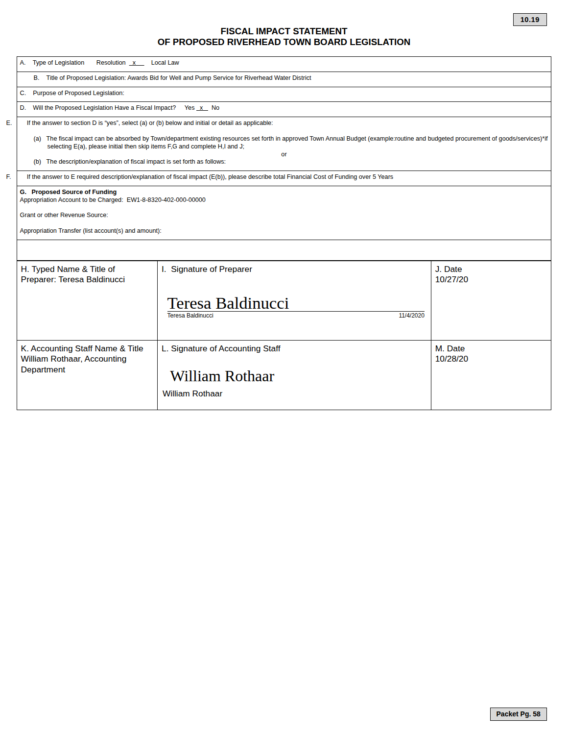10.19
FISCAL IMPACT STATEMENTOF PROPOSED RIVERHEAD TOWN BOARD LEGISLATION
| A. Type of Legislation Resolution x Local Law |
| B. Title of Proposed Legislation: Awards Bid for Well and Pump Service for Riverhead Water District |
| C. Purpose of Proposed Legislation: |
| D. Will the Proposed Legislation Have a Fiscal Impact? Yes x No |
| E. If the answer to section D is “yes”, select (a) or (b) below and initial or detail as applicable: (a) The fiscal impact can be absorbed by Town/department existing resources set forth in approved Town Annual Budget (example:routine and budgeted procurement of goods/services)*if selecting E(a), please initial then skip items F,G and complete H,I and J; or (b) The description/explanation of fiscal impact is set forth as follows: |
| F. If the answer to E required description/explanation of fiscal impact (E(b)), please describe total Financial Cost of Funding over 5 Years |
| G. Proposed Source of Funding Appropriation Account to be Charged: EW1-8-8320-402-000-00000 Grant or other Revenue Source: Appropriation Transfer (list account(s) and amount): |
| H. Typed Name & Title of Preparer: Teresa Baldinucci | I. Signature of Preparer Teresa Baldinucci Teresa Baldinucci 11/4/2020 | J. Date 10/27/20 |
| K. Accounting Staff Name & Title William Rothaar, Accounting Department | L. Signature of Accounting Staff William Rothaar William Rothaar | M. Date 10/28/20 |
Packet Pg. 58